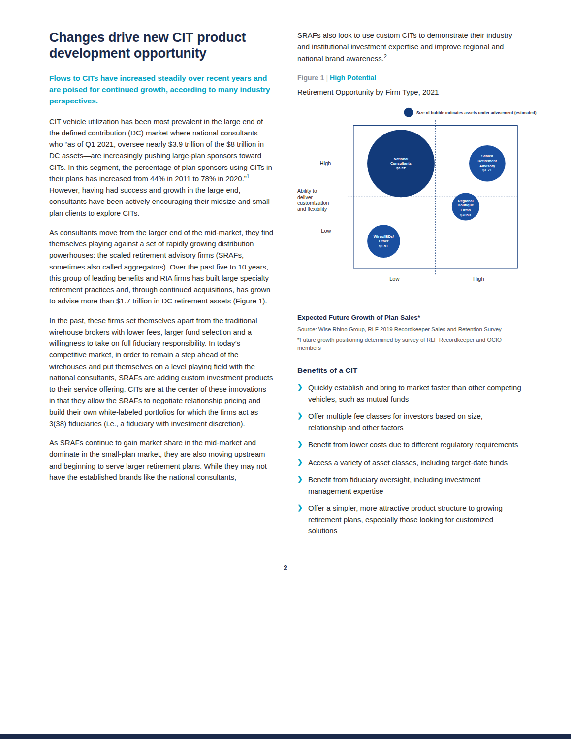Changes drive new CIT product development opportunity
Flows to CITs have increased steadily over recent years and are poised for continued growth, according to many industry perspectives.
CIT vehicle utilization has been most prevalent in the large end of the defined contribution (DC) market where national consultants—who “as of Q1 2021, oversee nearly $3.9 trillion of the $8 trillion in DC assets—are increasingly pushing large-plan sponsors toward CITs. In this segment, the percentage of plan sponsors using CITs in their plans has increased from 44% in 2011 to 78% in 2020.”1 However, having had success and growth in the large end, consultants have been actively encouraging their midsize and small plan clients to explore CITs.
As consultants move from the larger end of the mid-market, they find themselves playing against a set of rapidly growing distribution powerhouses: the scaled retirement advisory firms (SRAFs, sometimes also called aggregators). Over the past five to 10 years, this group of leading benefits and RIA firms has built large specialty retirement practices and, through continued acquisitions, has grown to advise more than $1.7 trillion in DC retirement assets (Figure 1).
In the past, these firms set themselves apart from the traditional wirehouse brokers with lower fees, larger fund selection and a willingness to take on full fiduciary responsibility. In today’s competitive market, in order to remain a step ahead of the wirehouses and put themselves on a level playing field with the national consultants, SRAFs are adding custom investment products to their service offering. CITs are at the center of these innovations in that they allow the SRAFs to negotiate relationship pricing and build their own white-labeled portfolios for which the firms act as 3(38) fiduciaries (i.e., a fiduciary with investment discretion).
As SRAFs continue to gain market share in the mid-market and dominate in the small-plan market, they are also moving upstream and beginning to serve larger retirement plans. While they may not have the established brands like the national consultants,
SRAFs also look to use custom CITs to demonstrate their industry and institutional investment expertise and improve regional and national brand awareness.2
Figure 1|High Potential
Retirement Opportunity by Firm Type, 2021
Size of bubble indicates assets under advisement (estimated) National Consultants $3.9T Scaled Retirement Advisory $1.7T Regional Boutique Firms $785B Wires/IBDs/ Other $1.5T High Low Ability to deliver customization and flexibility Low High
Expected Future Growth of Plan Sales*
Source: Wise Rhino Group, RLF 2019 Recordkeeper Sales and Retention Survey
*Future growth positioning determined by survey of RLF Recordkeeper and OCIO members
Benefits of a CIT
Quickly establish and bring to market faster than other competing vehicles, such as mutual funds
Offer multiple fee classes for investors based on size, relationship and other factors
Benefit from lower costs due to different regulatory requirements
Access a variety of asset classes, including target-date funds
Benefit from fiduciary oversight, including investment management expertise
Offer a simpler, more attractive product structure to growing retirement plans, especially those looking for customized solutions
2